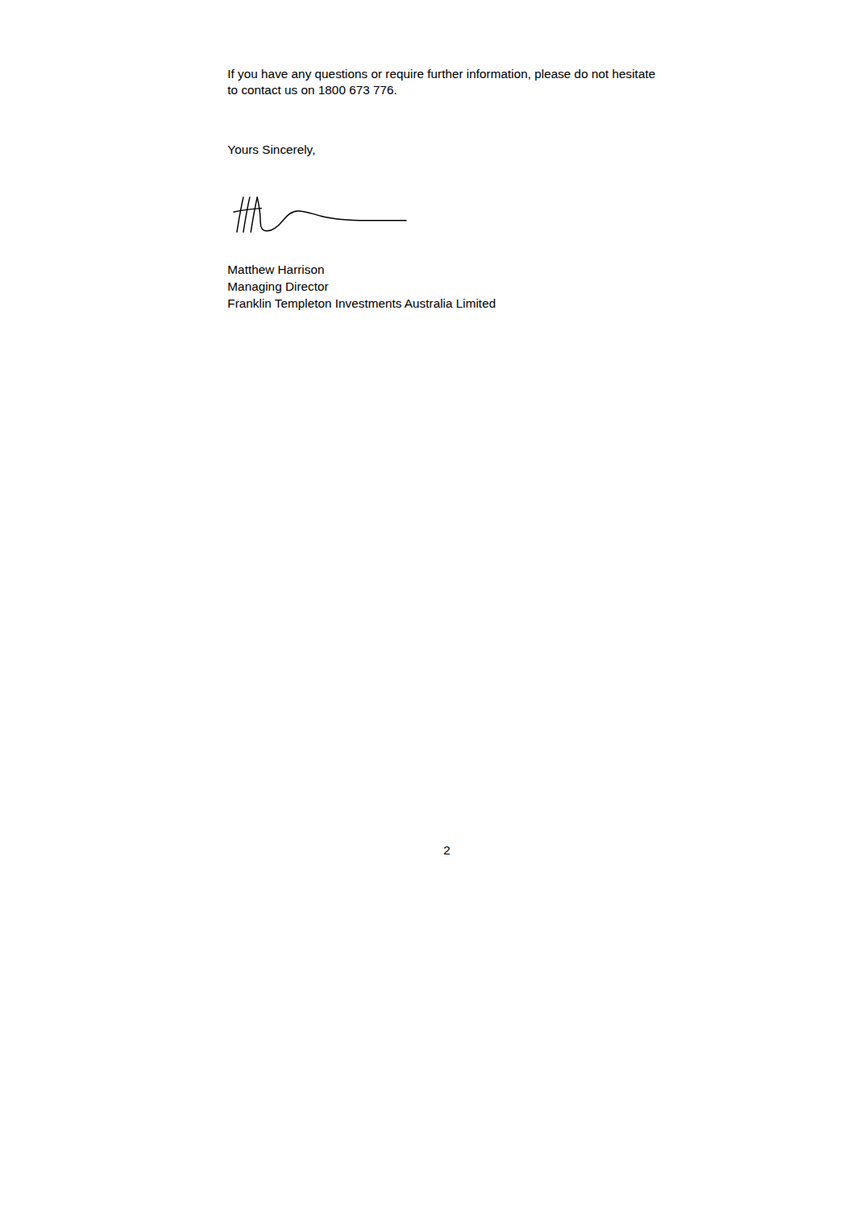If you have any questions or require further information, please do not hesitate to contact us on 1800 673 776.
Yours Sincerely,
Matthew Harrison
Managing Director
Franklin Templeton Investments Australia Limited
2